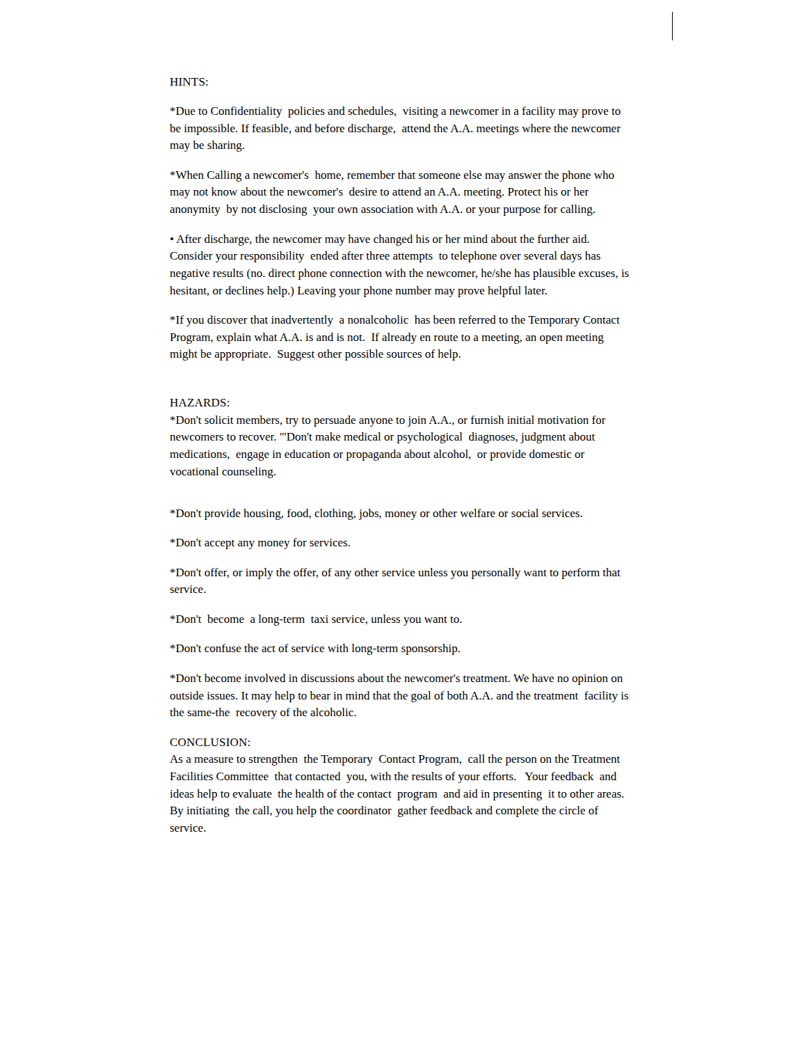HINTS:
*Due to Confidentiality policies and schedules, visiting a newcomer in a facility may prove to be impossible. If feasible, and before discharge, attend the A.A. meetings where the newcomer may be sharing.
*When Calling a newcomer's home, remember that someone else may answer the phone who may not know about the newcomer's desire to attend an A.A. meeting. Protect his or her anonymity by not disclosing your own association with A.A. or your purpose for calling.
• After discharge, the newcomer may have changed his or her mind about the further aid. Consider your responsibility ended after three attempts to telephone over several days has negative results (no. direct phone connection with the newcomer, he/she has plausible excuses, is hesitant, or declines help.) Leaving your phone number may prove helpful later.
*If you discover that inadvertently a nonalcoholic has been referred to the Temporary Contact Program, explain what A.A. is and is not. If already en route to a meeting, an open meeting might be appropriate. Suggest other possible sources of help.
HAZARDS:
*Don't solicit members, try to persuade anyone to join A.A., or furnish initial motivation for newcomers to recover. "'Don't make medical or psychological diagnoses, judgment about medications, engage in education or propaganda about alcohol, or provide domestic or vocational counseling.
*Don't provide housing, food, clothing, jobs, money or other welfare or social services.
*Don't accept any money for services.
*Don't offer, or imply the offer, of any other service unless you personally want to perform that service.
*Don't become a long-term taxi service, unless you want to.
*Don't confuse the act of service with long-term sponsorship.
*Don't become involved in discussions about the newcomer's treatment. We have no opinion on outside issues. It may help to bear in mind that the goal of both A.A. and the treatment facility is the same-the recovery of the alcoholic.
CONCLUSION:
As a measure to strengthen the Temporary Contact Program, call the person on the Treatment Facilities Committee that contacted you, with the results of your efforts. Your feedback and ideas help to evaluate the health of the contact program and aid in presenting it to other areas. By initiating the call, you help the coordinator gather feedback and complete the circle of service.